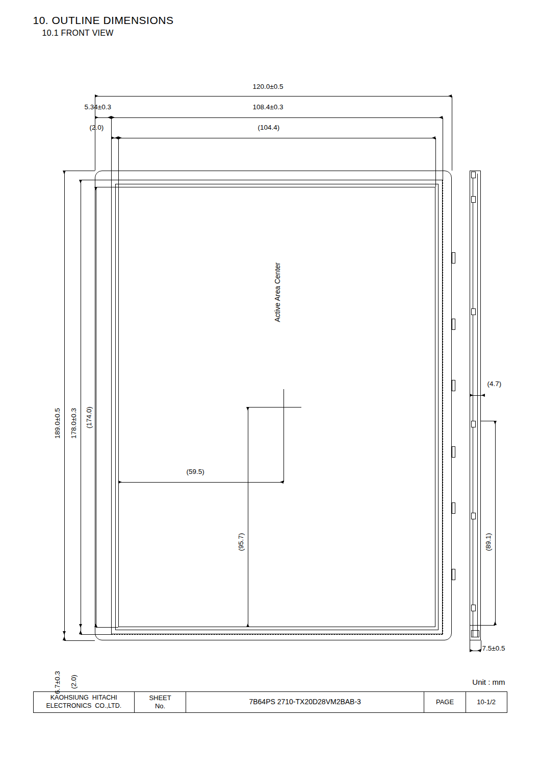10. OUTLINE DIMENSIONS
10.1 FRONT VIEW
120.0±0.5
5.34±0.3
108.4±0.3
(2.0)
(104.4)
Active Area Center
189.0±0.5
178.0±0.3
(174.0)
6.7±0.3
(2.0)
(59.5)
(95.7)
(4.7)
(89.1)
7.5±0.5
Unit : mm
| KAOHSIUNG HITACHI ELECTRONICS CO.,LTD. | SHEET No. | 7B64PS 2710-TX20D28VM2BAB-3 | PAGE | 10-1/2 |